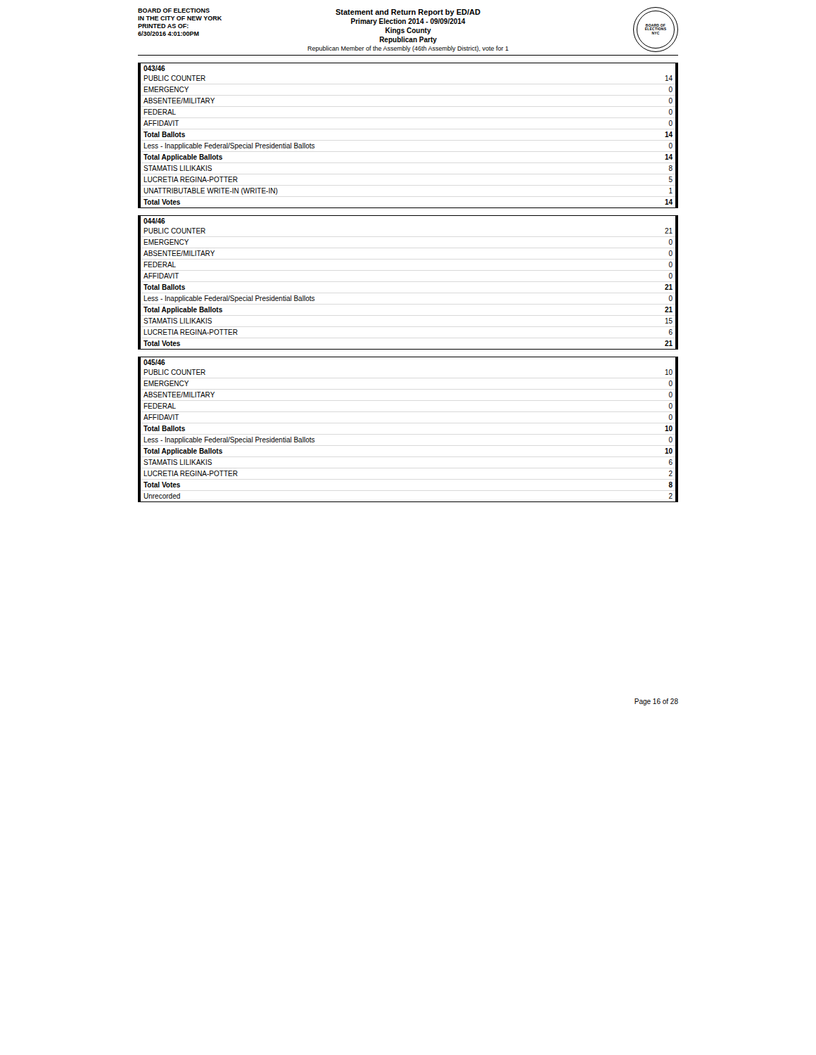BOARD OF ELECTIONS
IN THE CITY OF NEW YORK
PRINTED AS OF:
6/30/2016 4:01:00PM
Statement and Return Report by ED/AD
Primary Election 2014 - 09/09/2014
Kings County
Republican Party
Republican Member of the Assembly (46th Assembly District), vote for 1
BOARD OF
ELECTIONS
NYC
043/46
| PUBLIC COUNTER | 14 |
| EMERGENCY | 0 |
| ABSENTEE/MILITARY | 0 |
| FEDERAL | 0 |
| AFFIDAVIT | 0 |
| Total Ballots | 14 |
| Less - Inapplicable Federal/Special Presidential Ballots | 0 |
| Total Applicable Ballots | 14 |
| STAMATIS LILIKAKIS | 8 |
| LUCRETIA REGINA-POTTER | 5 |
| UNATTRIBUTABLE WRITE-IN (WRITE-IN) | 1 |
| Total Votes | 14 |
044/46
| PUBLIC COUNTER | 21 |
| EMERGENCY | 0 |
| ABSENTEE/MILITARY | 0 |
| FEDERAL | 0 |
| AFFIDAVIT | 0 |
| Total Ballots | 21 |
| Less - Inapplicable Federal/Special Presidential Ballots | 0 |
| Total Applicable Ballots | 21 |
| STAMATIS LILIKAKIS | 15 |
| LUCRETIA REGINA-POTTER | 6 |
| Total Votes | 21 |
045/46
| PUBLIC COUNTER | 10 |
| EMERGENCY | 0 |
| ABSENTEE/MILITARY | 0 |
| FEDERAL | 0 |
| AFFIDAVIT | 0 |
| Total Ballots | 10 |
| Less - Inapplicable Federal/Special Presidential Ballots | 0 |
| Total Applicable Ballots | 10 |
| STAMATIS LILIKAKIS | 6 |
| LUCRETIA REGINA-POTTER | 2 |
| Total Votes | 8 |
| Unrecorded | 2 |
Page 16 of 28